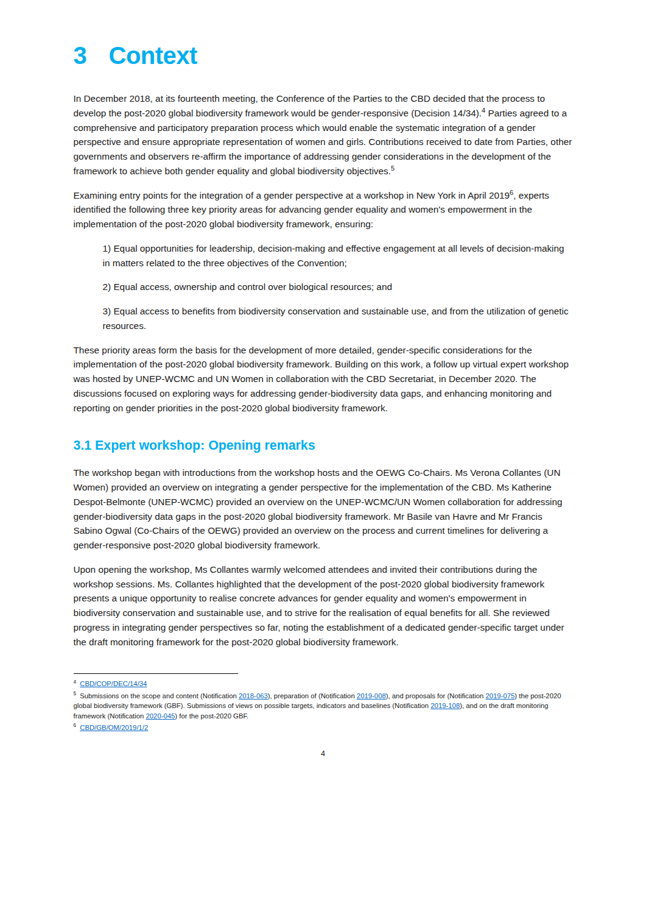3 Context
In December 2018, at its fourteenth meeting, the Conference of the Parties to the CBD decided that the process to develop the post-2020 global biodiversity framework would be gender-responsive (Decision 14/34).4 Parties agreed to a comprehensive and participatory preparation process which would enable the systematic integration of a gender perspective and ensure appropriate representation of women and girls. Contributions received to date from Parties, other governments and observers re-affirm the importance of addressing gender considerations in the development of the framework to achieve both gender equality and global biodiversity objectives.5
Examining entry points for the integration of a gender perspective at a workshop in New York in April 20196, experts identified the following three key priority areas for advancing gender equality and women's empowerment in the implementation of the post-2020 global biodiversity framework, ensuring:
1) Equal opportunities for leadership, decision-making and effective engagement at all levels of decision-making in matters related to the three objectives of the Convention;
2) Equal access, ownership and control over biological resources; and
3) Equal access to benefits from biodiversity conservation and sustainable use, and from the utilization of genetic resources.
These priority areas form the basis for the development of more detailed, gender-specific considerations for the implementation of the post-2020 global biodiversity framework. Building on this work, a follow up virtual expert workshop was hosted by UNEP-WCMC and UN Women in collaboration with the CBD Secretariat, in December 2020. The discussions focused on exploring ways for addressing gender-biodiversity data gaps, and enhancing monitoring and reporting on gender priorities in the post-2020 global biodiversity framework.
3.1 Expert workshop: Opening remarks
The workshop began with introductions from the workshop hosts and the OEWG Co-Chairs. Ms Verona Collantes (UN Women) provided an overview on integrating a gender perspective for the implementation of the CBD. Ms Katherine Despot-Belmonte (UNEP-WCMC) provided an overview on the UNEP-WCMC/UN Women collaboration for addressing gender-biodiversity data gaps in the post-2020 global biodiversity framework. Mr Basile van Havre and Mr Francis Sabino Ogwal (Co-Chairs of the OEWG) provided an overview on the process and current timelines for delivering a gender-responsive post-2020 global biodiversity framework.
Upon opening the workshop, Ms Collantes warmly welcomed attendees and invited their contributions during the workshop sessions. Ms. Collantes highlighted that the development of the post-2020 global biodiversity framework presents a unique opportunity to realise concrete advances for gender equality and women's empowerment in biodiversity conservation and sustainable use, and to strive for the realisation of equal benefits for all. She reviewed progress in integrating gender perspectives so far, noting the establishment of a dedicated gender-specific target under the draft monitoring framework for the post-2020 global biodiversity framework.
4 CBD/COP/DEC/14/34
5 Submissions on the scope and content (Notification 2018-063), preparation of (Notification 2019-008), and proposals for (Notification 2019-075) the post-2020 global biodiversity framework (GBF). Submissions of views on possible targets, indicators and baselines (Notification 2019-108), and on the draft monitoring framework (Notification 2020-045) for the post-2020 GBF.
6 CBD/GB/OM/2019/1/2
4